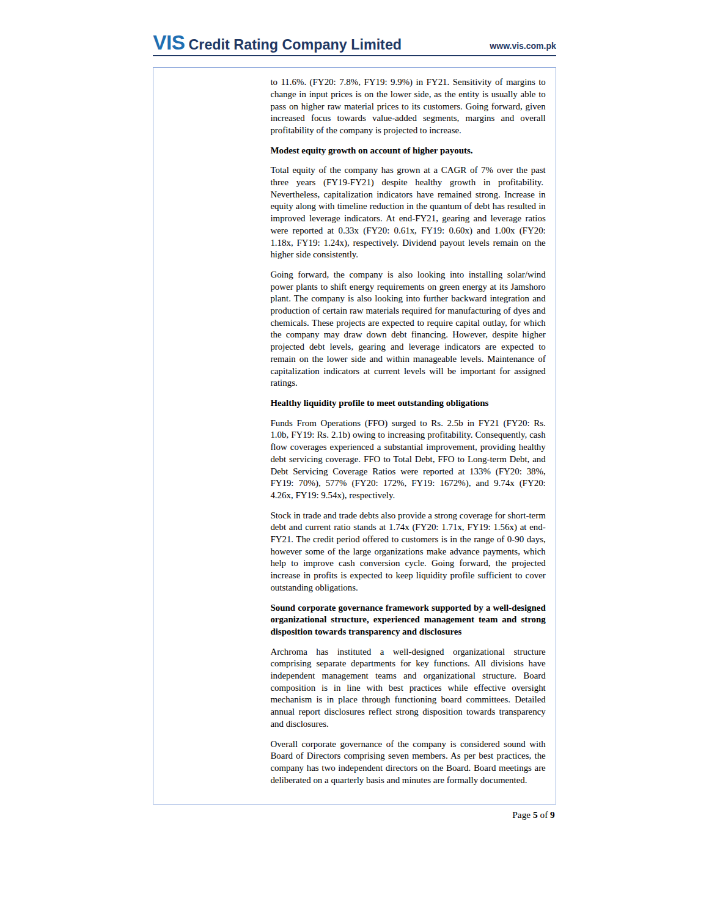VIS Credit Rating Company Limited
www.vis.com.pk
to 11.6%. (FY20: 7.8%, FY19: 9.9%) in FY21. Sensitivity of margins to change in input prices is on the lower side, as the entity is usually able to pass on higher raw material prices to its customers. Going forward, given increased focus towards value-added segments, margins and overall profitability of the company is projected to increase.
Modest equity growth on account of higher payouts.
Total equity of the company has grown at a CAGR of 7% over the past three years (FY19-FY21) despite healthy growth in profitability. Nevertheless, capitalization indicators have remained strong. Increase in equity along with timeline reduction in the quantum of debt has resulted in improved leverage indicators. At end-FY21, gearing and leverage ratios were reported at 0.33x (FY20: 0.61x, FY19: 0.60x) and 1.00x (FY20: 1.18x, FY19: 1.24x), respectively. Dividend payout levels remain on the higher side consistently.
Going forward, the company is also looking into installing solar/wind power plants to shift energy requirements on green energy at its Jamshoro plant. The company is also looking into further backward integration and production of certain raw materials required for manufacturing of dyes and chemicals. These projects are expected to require capital outlay, for which the company may draw down debt financing. However, despite higher projected debt levels, gearing and leverage indicators are expected to remain on the lower side and within manageable levels. Maintenance of capitalization indicators at current levels will be important for assigned ratings.
Healthy liquidity profile to meet outstanding obligations
Funds From Operations (FFO) surged to Rs. 2.5b in FY21 (FY20: Rs. 1.0b, FY19: Rs. 2.1b) owing to increasing profitability. Consequently, cash flow coverages experienced a substantial improvement, providing healthy debt servicing coverage. FFO to Total Debt, FFO to Long-term Debt, and Debt Servicing Coverage Ratios were reported at 133% (FY20: 38%, FY19: 70%), 577% (FY20: 172%, FY19: 1672%), and 9.74x (FY20: 4.26x, FY19: 9.54x), respectively.
Stock in trade and trade debts also provide a strong coverage for short-term debt and current ratio stands at 1.74x (FY20: 1.71x, FY19: 1.56x) at end-FY21. The credit period offered to customers is in the range of 0-90 days, however some of the large organizations make advance payments, which help to improve cash conversion cycle. Going forward, the projected increase in profits is expected to keep liquidity profile sufficient to cover outstanding obligations.
Sound corporate governance framework supported by a well-designed organizational structure, experienced management team and strong disposition towards transparency and disclosures
Archroma has instituted a well-designed organizational structure comprising separate departments for key functions. All divisions have independent management teams and organizational structure. Board composition is in line with best practices while effective oversight mechanism is in place through functioning board committees. Detailed annual report disclosures reflect strong disposition towards transparency and disclosures.
Overall corporate governance of the company is considered sound with Board of Directors comprising seven members. As per best practices, the company has two independent directors on the Board. Board meetings are deliberated on a quarterly basis and minutes are formally documented.
Page 5 of 9